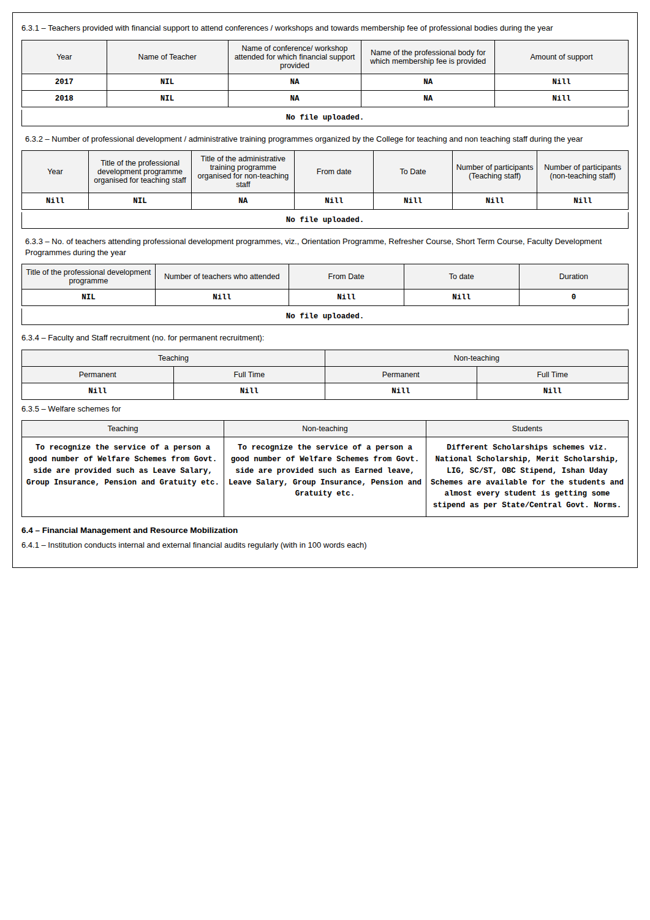6.3.1 – Teachers provided with financial support to attend conferences / workshops and towards membership fee of professional bodies during the year
| Year | Name of Teacher | Name of conference/ workshop attended for which financial support provided | Name of the professional body for which membership fee is provided | Amount of support |
| --- | --- | --- | --- | --- |
| 2017 | NIL | NA | NA | Nill |
| 2018 | NIL | NA | NA | Nill |
No file uploaded.
6.3.2 – Number of professional development / administrative training programmes organized by the College for teaching and non teaching staff during the year
| Year | Title of the professional development programme organised for teaching staff | Title of the administrative training programme organised for non-teaching staff | From date | To Date | Number of participants (Teaching staff) | Number of participants (non-teaching staff) |
| --- | --- | --- | --- | --- | --- | --- |
| Nill | NIL | NA | Nill | Nill | Nill | Nill |
No file uploaded.
6.3.3 – No. of teachers attending professional development programmes, viz., Orientation Programme, Refresher Course, Short Term Course, Faculty Development Programmes during the year
| Title of the professional development programme | Number of teachers who attended | From Date | To date | Duration |
| --- | --- | --- | --- | --- |
| NIL | Nill | Nill | Nill | 0 |
No file uploaded.
6.3.4 – Faculty and Staff recruitment (no. for permanent recruitment):
| Teaching | Non-teaching |
| --- | --- |
| Permanent | Full Time | Permanent | Full Time |
| Nill | Nill | Nill | Nill |
6.3.5 – Welfare schemes for
| Teaching | Non-teaching | Students |
| --- | --- | --- |
| To recognize the service of a person a good number of Welfare Schemes from Govt. side are provided such as Leave Salary, Group Insurance, Pension and Gratuity etc. | To recognize the service of a person a good number of Welfare Schemes from Govt. side are provided such as Earned leave, Leave Salary, Group Insurance, Pension and Gratuity etc. | Different Scholarships schemes viz. National Scholarship, Merit Scholarship, LIG, SC/ST, OBC Stipend, Ishan Uday Schemes are available for the students and almost every student is getting some stipend as per State/Central Govt. Norms. |
6.4 – Financial Management and Resource Mobilization
6.4.1 – Institution conducts internal and external financial audits regularly (with in 100 words each)